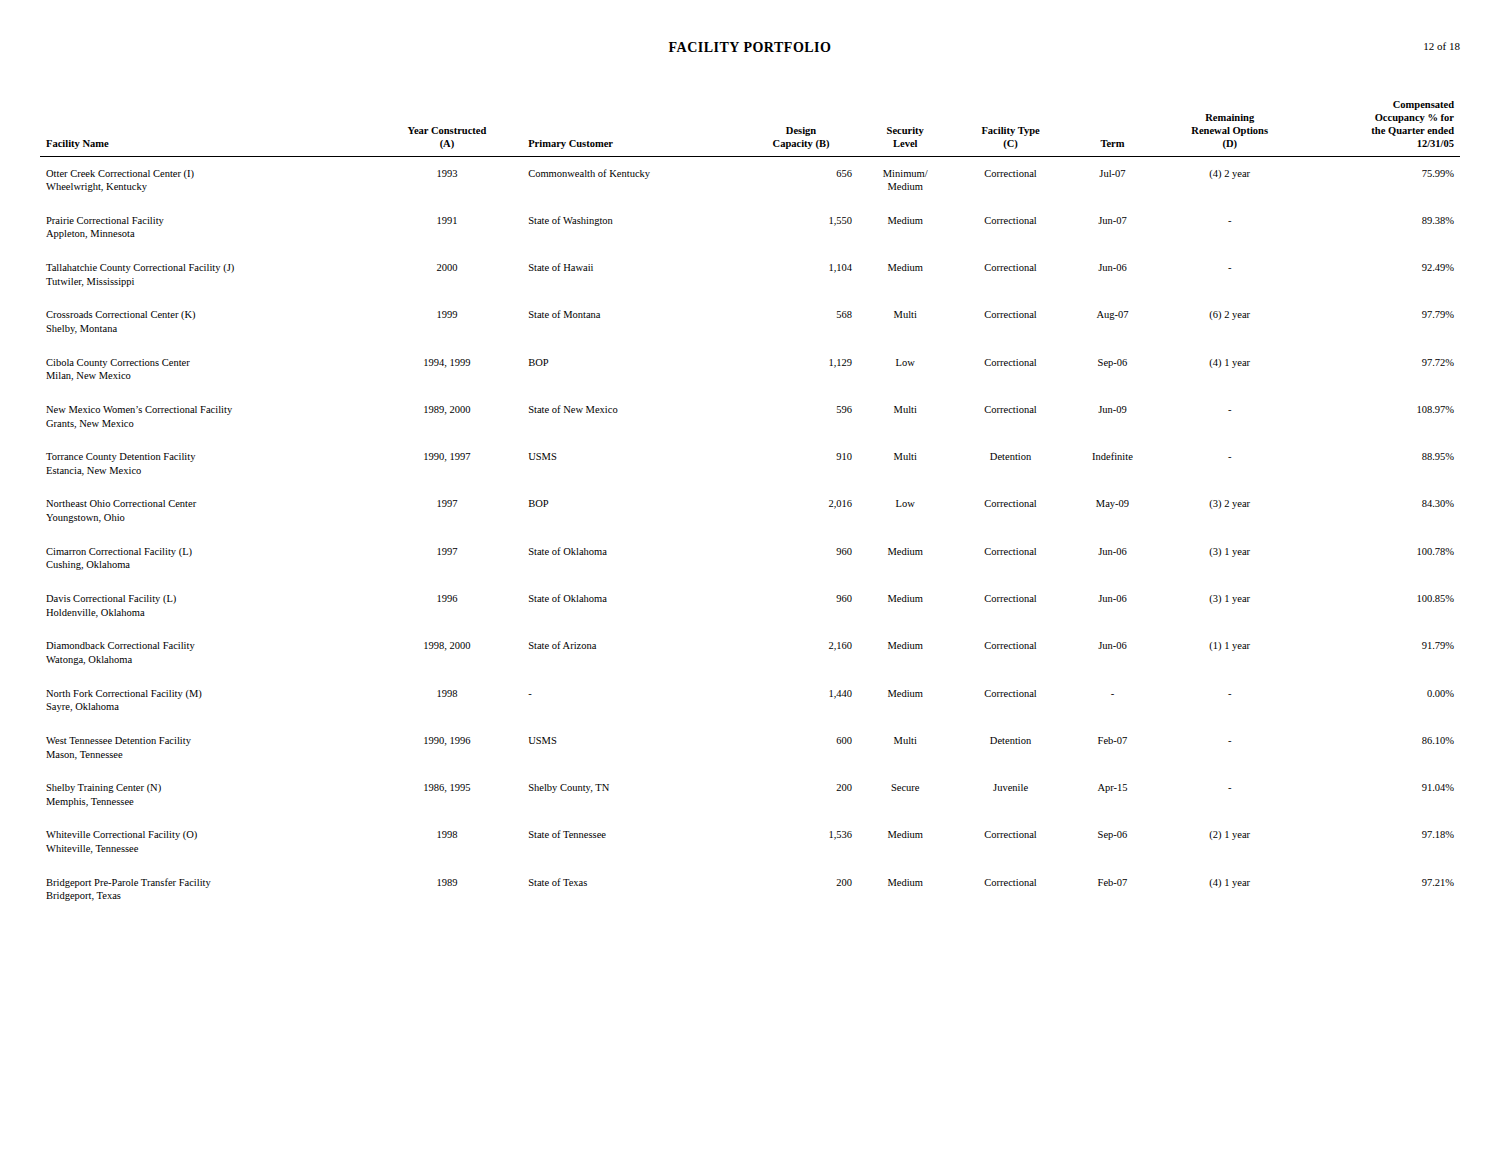FACILITY PORTFOLIO
12 of 18
| Facility Name | Year Constructed (A) | Primary Customer | Design Capacity (B) | Security Level | Facility Type (C) | Term | Remaining Renewal Options (D) | Compensated Occupancy % for the Quarter ended 12/31/05 |
| --- | --- | --- | --- | --- | --- | --- | --- | --- |
| Otter Creek Correctional Center (I) Wheelwright, Kentucky | 1993 | Commonwealth of Kentucky | 656 | Minimum/ Medium | Correctional | Jul-07 | (4) 2 year | 75.99% |
| Prairie Correctional Facility Appleton, Minnesota | 1991 | State of Washington | 1,550 | Medium | Correctional | Jun-07 | - | 89.38% |
| Tallahatchie County Correctional Facility (J) Tutwiler, Mississippi | 2000 | State of Hawaii | 1,104 | Medium | Correctional | Jun-06 | - | 92.49% |
| Crossroads Correctional Center (K) Shelby, Montana | 1999 | State of Montana | 568 | Multi | Correctional | Aug-07 | (6) 2 year | 97.79% |
| Cibola County Corrections Center Milan, New Mexico | 1994, 1999 | BOP | 1,129 | Low | Correctional | Sep-06 | (4) 1 year | 97.72% |
| New Mexico Women’s Correctional Facility Grants, New Mexico | 1989, 2000 | State of New Mexico | 596 | Multi | Correctional | Jun-09 | - | 108.97% |
| Torrance County Detention Facility Estancia, New Mexico | 1990, 1997 | USMS | 910 | Multi | Detention | Indefinite | - | 88.95% |
| Northeast Ohio Correctional Center Youngstown, Ohio | 1997 | BOP | 2,016 | Low | Correctional | May-09 | (3) 2 year | 84.30% |
| Cimarron Correctional Facility (L) Cushing, Oklahoma | 1997 | State of Oklahoma | 960 | Medium | Correctional | Jun-06 | (3) 1 year | 100.78% |
| Davis Correctional Facility (L) Holdenville, Oklahoma | 1996 | State of Oklahoma | 960 | Medium | Correctional | Jun-06 | (3) 1 year | 100.85% |
| Diamondback Correctional Facility Watonga, Oklahoma | 1998, 2000 | State of Arizona | 2,160 | Medium | Correctional | Jun-06 | (1) 1 year | 91.79% |
| North Fork Correctional Facility (M) Sayre, Oklahoma | 1998 | - | 1,440 | Medium | Correctional | - | - | 0.00% |
| West Tennessee Detention Facility Mason, Tennessee | 1990, 1996 | USMS | 600 | Multi | Detention | Feb-07 | - | 86.10% |
| Shelby Training Center (N) Memphis, Tennessee | 1986, 1995 | Shelby County, TN | 200 | Secure | Juvenile | Apr-15 | - | 91.04% |
| Whiteville Correctional Facility (O) Whiteville, Tennessee | 1998 | State of Tennessee | 1,536 | Medium | Correctional | Sep-06 | (2) 1 year | 97.18% |
| Bridgeport Pre-Parole Transfer Facility Bridgeport, Texas | 1989 | State of Texas | 200 | Medium | Correctional | Feb-07 | (4) 1 year | 97.21% |